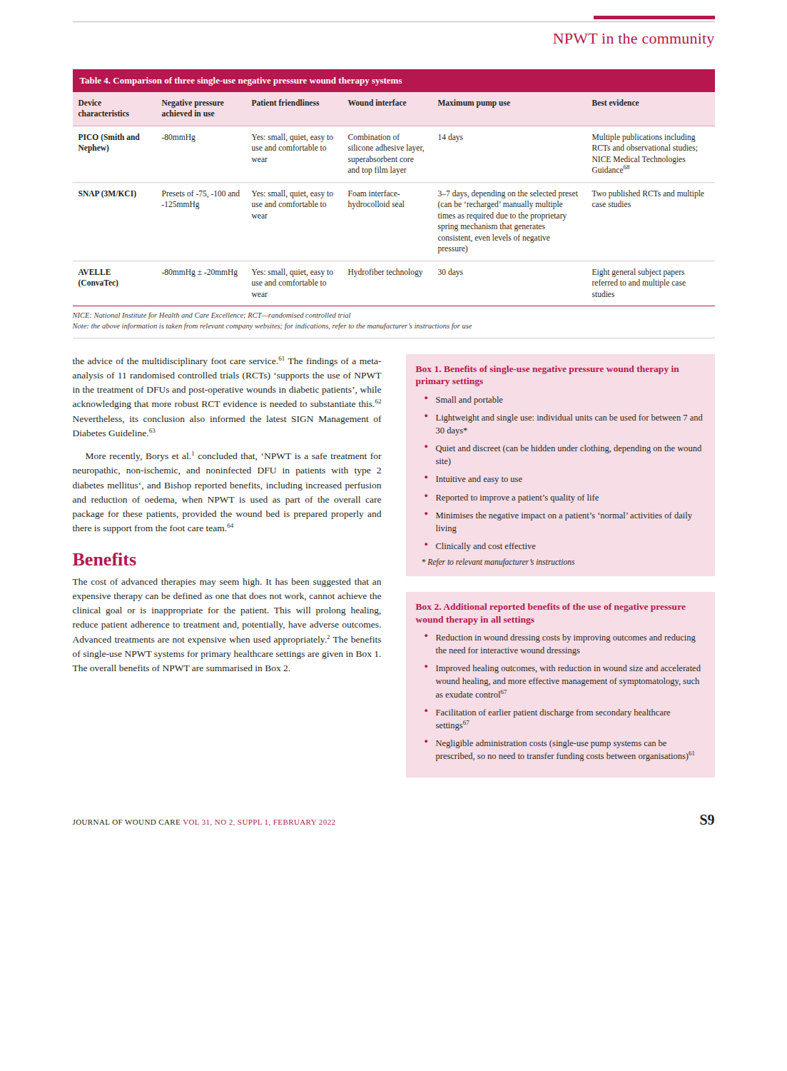NPWT in the community
Table 4. Comparison of three single-use negative pressure wound therapy systems
| Device characteristics | Negative pressure achieved in use | Patient friendliness | Wound interface | Maximum pump use | Best evidence |
| --- | --- | --- | --- | --- | --- |
| PICO (Smith and Nephew) | -80mmHg | Yes: small, quiet, easy to use and comfortable to wear | Combination of silicone adhesive layer, superabsorbent core and top film layer | 14 days | Multiple publications including RCTs and observational studies; NICE Medical Technologies Guidance 68 |
| SNAP (3M/KCI) | Presets of -75, -100 and -125mmHg | Yes: small, quiet, easy to use and comfortable to wear | Foam interface-hydrocolloid seal | 3–7 days, depending on the selected preset (can be ‘recharged’ manually multiple times as required due to the proprietary spring mechanism that generates consistent, even levels of negative pressure) | Two published RCTs and multiple case studies |
| AVELLE (ConvaTec) | -80mmHg ± -20mmHg | Yes: small, quiet, easy to use and comfortable to wear | Hydrofiber technology | 30 days | Eight general subject papers referred to and multiple case studies |
NICE: National Institute for Health and Care Excellence; RCT—randomised controlled trial
Note: the above information is taken from relevant company websites; for indications, refer to the manufacturer’s instructions for use
the advice of the multidisciplinary foot care service.61 The findings of a meta-analysis of 11 randomised controlled trials (RCTs) ‘supports the use of NPWT in the treatment of DFUs and post-operative wounds in diabetic patients’, while acknowledging that more robust RCT evidence is needed to substantiate this.62 Nevertheless, its conclusion also informed the latest SIGN Management of Diabetes Guideline.63
More recently, Borys et al.1 concluded that, ‘NPWT is a safe treatment for neuropathic, non-ischemic, and noninfected DFU in patients with type 2 diabetes mellitus‘, and Bishop reported benefits, including increased perfusion and reduction of oedema, when NPWT is used as part of the overall care package for these patients, provided the wound bed is prepared properly and there is support from the foot care team.64
Benefits
The cost of advanced therapies may seem high. It has been suggested that an expensive therapy can be defined as one that does not work, cannot achieve the clinical goal or is inappropriate for the patient. This will prolong healing, reduce patient adherence to treatment and, potentially, have adverse outcomes. Advanced treatments are not expensive when used appropriately.2 The benefits of single-use NPWT systems for primary healthcare settings are given in Box 1. The overall benefits of NPWT are summarised in Box 2.
Box 1. Benefits of single-use negative pressure wound therapy in primary settings
Small and portable
Lightweight and single use: individual units can be used for between 7 and 30 days*
Quiet and discreet (can be hidden under clothing, depending on the wound site)
Intuitive and easy to use
Reported to improve a patient’s quality of life
Minimises the negative impact on a patient’s ‘normal’ activities of daily living
Clinically and cost effective
* Refer to relevant manufacturer’s instructions
Box 2. Additional reported benefits of the use of negative pressure wound therapy in all settings
Reduction in wound dressing costs by improving outcomes and reducing the need for interactive wound dressings
Improved healing outcomes, with reduction in wound size and accelerated wound healing, and more effective management of symptomatology, such as exudate control67
Facilitation of earlier patient discharge from secondary healthcare settings67
Negligible administration costs (single-use pump systems can be prescribed, so no need to transfer funding costs between organisations)61
JOURNAL OF WOUND CARE VOL 31, NO 2, SUPPL 1, FEBRUARY 2022
S9